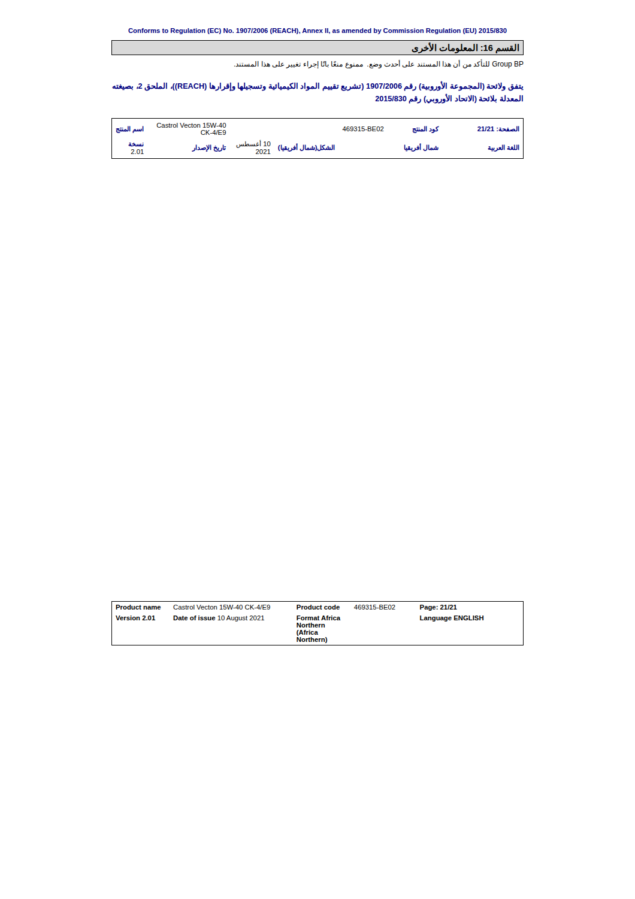Conforms to Regulation (EC) No. 1907/2006 (REACH), Annex II, as amended by Commission Regulation (EU) 2015/830
القسم 16: المعلومات الأخرى
Group BP للتأكد من أن هذا المستند على أحدث وضع. ممنوع منعًا باتًا إجراء تغيير على هذا المستند.
يتفق ولائحة (المجموعة الأوروبية) رقم 1907/2006 (تشريع تقييم المواد الكيميائية وتسجيلها وإقرارها (REACH))، الملحق 2، بصيغته المعدلة بلائحة (الاتحاد الأوروبي) رقم 2015/830
| الصفحة: 21/21 | | كود المنتج | 469315-BE02 | | | Castrol Vecton 15W-40 CK-4/E9 | اسم المنتج |
| اللغة العربية | | شمال أفريقيا | | الشكل(شمال أفريقيا) | 10 أغسطس 2021 | تاريخ الإصدار | نسخة 2.01 |
| Product name | Castrol Vecton 15W-40 CK-4/E9 | Product code | 469315-BE02 | Page: 21/21 |
| Version 2.01 | Date of issue 10 August 2021 | Format Africa Northern (Africa Northern) | | Language ENGLISH |